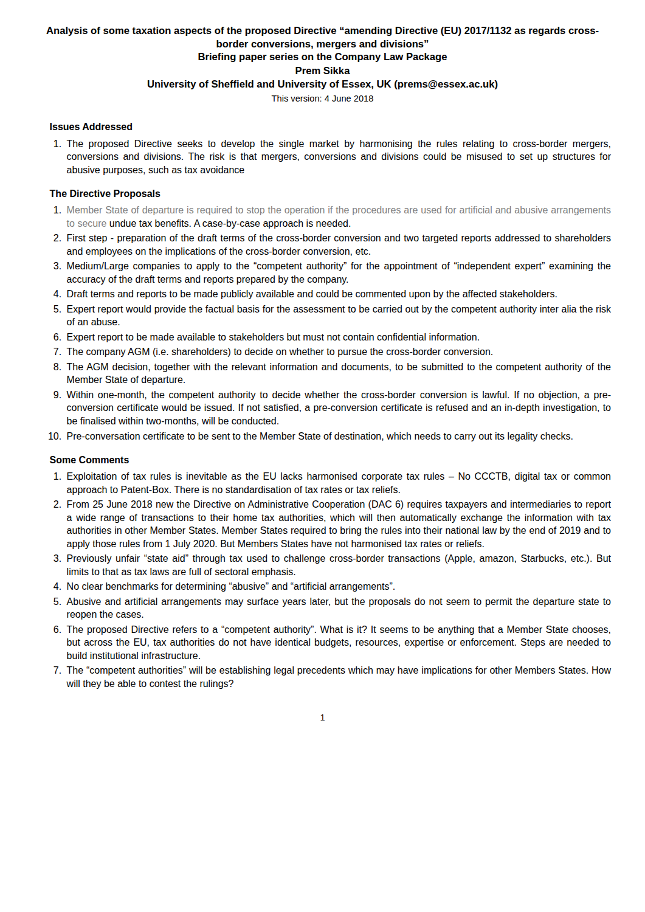Analysis of some taxation aspects of the proposed Directive “amending Directive (EU) 2017/1132 as regards cross-border conversions, mergers and divisions”
Briefing paper series on the Company Law Package
Prem Sikka
University of Sheffield and University of Essex, UK (prems@essex.ac.uk)
This version: 4 June 2018
Issues Addressed
The proposed Directive seeks to develop the single market by harmonising the rules relating to cross-border mergers, conversions and divisions. The risk is that mergers, conversions and divisions could be misused to set up structures for abusive purposes, such as tax avoidance
The Directive Proposals
Member State of departure is required to stop the operation if the procedures are used for artificial and abusive arrangements to secure undue tax benefits. A case-by-case approach is needed.
First step - preparation of the draft terms of the cross-border conversion and two targeted reports addressed to shareholders and employees on the implications of the cross-border conversion, etc.
Medium/Large companies to apply to the “competent authority” for the appointment of “independent expert” examining the accuracy of the draft terms and reports prepared by the company.
Draft terms and reports to be made publicly available and could be commented upon by the affected stakeholders.
Expert report would provide the factual basis for the assessment to be carried out by the competent authority inter alia the risk of an abuse.
Expert report to be made available to stakeholders but must not contain confidential information.
The company AGM (i.e. shareholders) to decide on whether to pursue the cross-border conversion.
The AGM decision, together with the relevant information and documents, to be submitted to the competent authority of the Member State of departure.
Within one-month, the competent authority to decide whether the cross-border conversion is lawful. If no objection, a pre-conversion certificate would be issued. If not satisfied, a pre-conversion certificate is refused and an in-depth investigation, to be finalised within two-months, will be conducted.
Pre-conversation certificate to be sent to the Member State of destination, which needs to carry out its legality checks.
Some Comments
Exploitation of tax rules is inevitable as the EU lacks harmonised corporate tax rules – No CCCTB, digital tax or common approach to Patent-Box. There is no standardisation of tax rates or tax reliefs.
From 25 June 2018 new the Directive on Administrative Cooperation (DAC 6) requires taxpayers and intermediaries to report a wide range of transactions to their home tax authorities, which will then automatically exchange the information with tax authorities in other Member States. Member States required to bring the rules into their national law by the end of 2019 and to apply those rules from 1 July 2020. But Members States have not harmonised tax rates or reliefs.
Previously unfair “state aid” through tax used to challenge cross-border transactions (Apple, amazon, Starbucks, etc.). But limits to that as tax laws are full of sectoral emphasis.
No clear benchmarks for determining “abusive” and “artificial arrangements”.
Abusive and artificial arrangements may surface years later, but the proposals do not seem to permit the departure state to reopen the cases.
The proposed Directive refers to a “competent authority”. What is it? It seems to be anything that a Member State chooses, but across the EU, tax authorities do not have identical budgets, resources, expertise or enforcement. Steps are needed to build institutional infrastructure.
The “competent authorities” will be establishing legal precedents which may have implications for other Members States. How will they be able to contest the rulings?
1